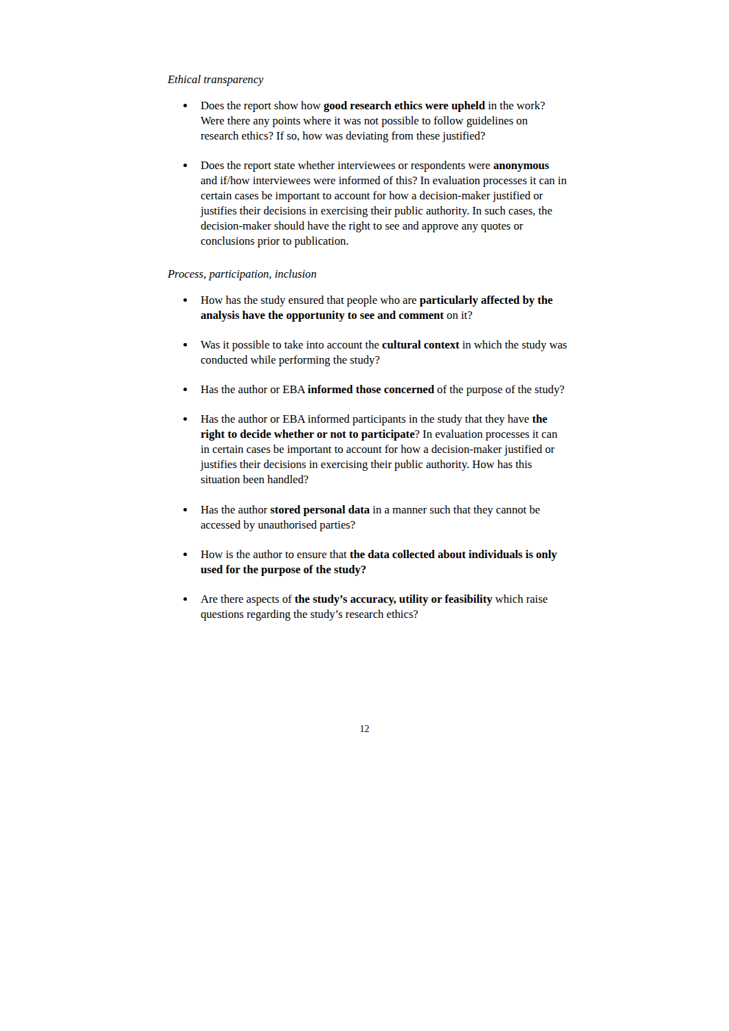Ethical transparency
Does the report show how good research ethics were upheld in the work? Were there any points where it was not possible to follow guidelines on research ethics? If so, how was deviating from these justified?
Does the report state whether interviewees or respondents were anonymous and if/how interviewees were informed of this? In evaluation processes it can in certain cases be important to account for how a decision-maker justified or justifies their decisions in exercising their public authority. In such cases, the decision-maker should have the right to see and approve any quotes or conclusions prior to publication.
Process, participation, inclusion
How has the study ensured that people who are particularly affected by the analysis have the opportunity to see and comment on it?
Was it possible to take into account the cultural context in which the study was conducted while performing the study?
Has the author or EBA informed those concerned of the purpose of the study?
Has the author or EBA informed participants in the study that they have the right to decide whether or not to participate? In evaluation processes it can in certain cases be important to account for how a decision-maker justified or justifies their decisions in exercising their public authority. How has this situation been handled?
Has the author stored personal data in a manner such that they cannot be accessed by unauthorised parties?
How is the author to ensure that the data collected about individuals is only used for the purpose of the study?
Are there aspects of the study’s accuracy, utility or feasibility which raise questions regarding the study’s research ethics?
12